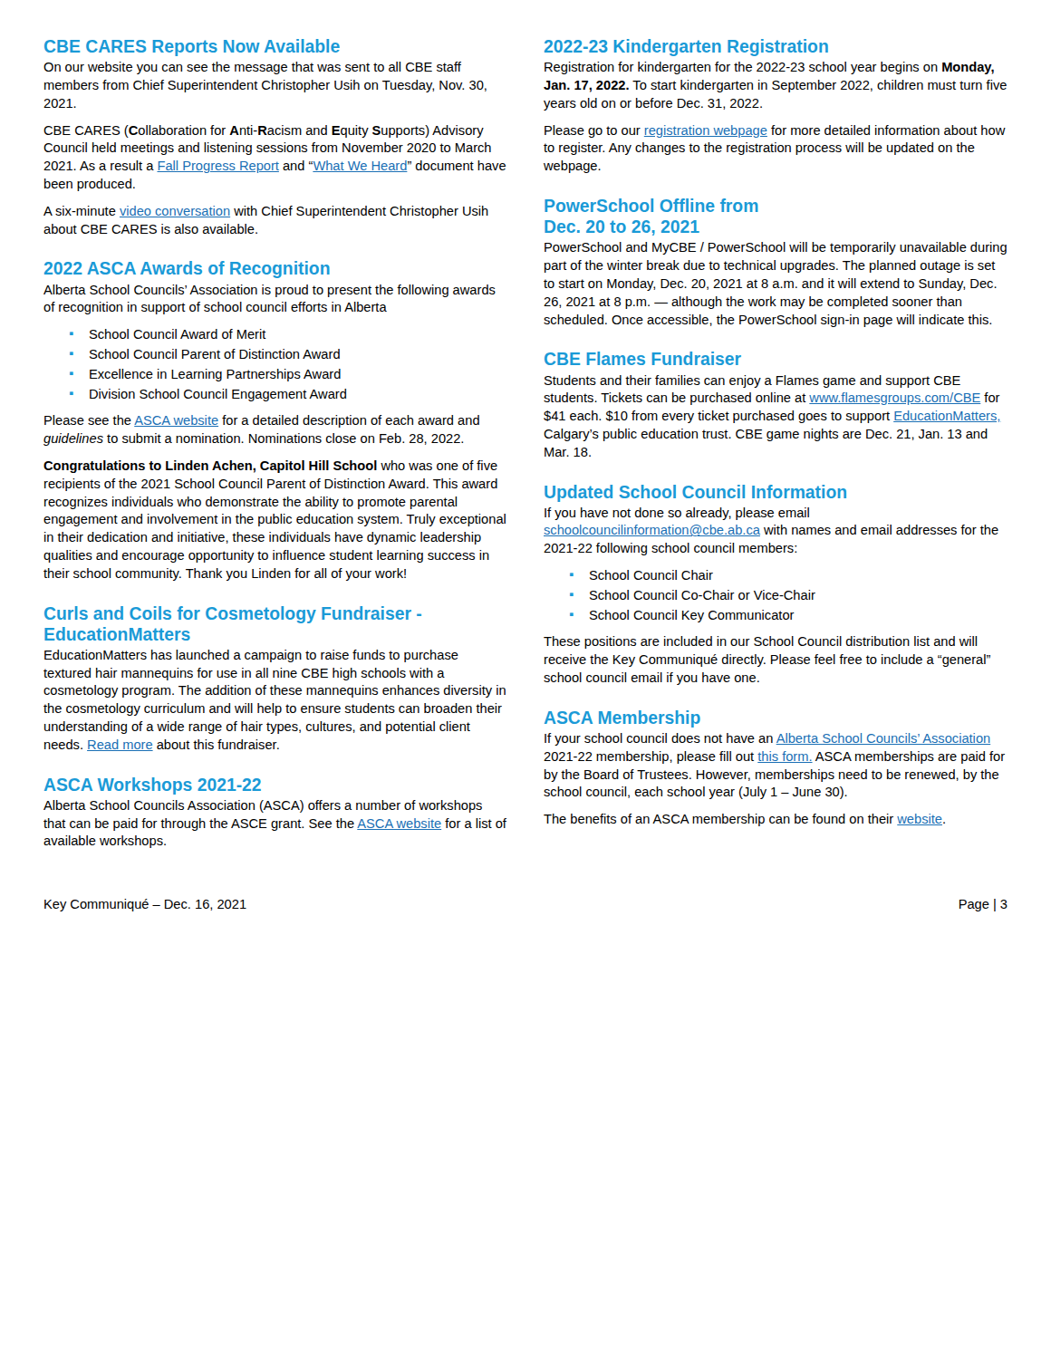CBE CARES Reports Now Available
On our website you can see the message that was sent to all CBE staff members from Chief Superintendent Christopher Usih on Tuesday, Nov. 30, 2021.
CBE CARES (Collaboration for Anti-Racism and Equity Supports) Advisory Council held meetings and listening sessions from November 2020 to March 2021. As a result a Fall Progress Report and “What We Heard” document have been produced.
A six-minute video conversation with Chief Superintendent Christopher Usih about CBE CARES is also available.
2022 ASCA Awards of Recognition
Alberta School Councils’ Association is proud to present the following awards of recognition in support of school council efforts in Alberta
School Council Award of Merit
School Council Parent of Distinction Award
Excellence in Learning Partnerships Award
Division School Council Engagement Award
Please see the ASCA website for a detailed description of each award and guidelines to submit a nomination. Nominations close on Feb. 28, 2022.
Congratulations to Linden Achen, Capitol Hill School who was one of five recipients of the 2021 School Council Parent of Distinction Award. This award recognizes individuals who demonstrate the ability to promote parental engagement and involvement in the public education system. Truly exceptional in their dedication and initiative, these individuals have dynamic leadership qualities and encourage opportunity to influence student learning success in their school community. Thank you Linden for all of your work!
Curls and Coils for Cosmetology Fundraiser - EducationMatters
EducationMatters has launched a campaign to raise funds to purchase textured hair mannequins for use in all nine CBE high schools with a cosmetology program. The addition of these mannequins enhances diversity in the cosmetology curriculum and will help to ensure students can broaden their understanding of a wide range of hair types, cultures, and potential client needs. Read more about this fundraiser.
ASCA Workshops 2021-22
Alberta School Councils Association (ASCA) offers a number of workshops that can be paid for through the ASCE grant. See the ASCA website for a list of available workshops.
2022-23 Kindergarten Registration
Registration for kindergarten for the 2022-23 school year begins on Monday, Jan. 17, 2022. To start kindergarten in September 2022, children must turn five years old on or before Dec. 31, 2022.
Please go to our registration webpage for more detailed information about how to register. Any changes to the registration process will be updated on the webpage.
PowerSchool Offline from
Dec. 20 to 26, 2021
PowerSchool and MyCBE / PowerSchool will be temporarily unavailable during part of the winter break due to technical upgrades. The planned outage is set to start on Monday, Dec. 20, 2021 at 8 a.m. and it will extend to Sunday, Dec. 26, 2021 at 8 p.m. — although the work may be completed sooner than scheduled. Once accessible, the PowerSchool sign-in page will indicate this.
CBE Flames Fundraiser
Students and their families can enjoy a Flames game and support CBE students. Tickets can be purchased online at www.flamesgroups.com/CBE for $41 each. $10 from every ticket purchased goes to support EducationMatters, Calgary’s public education trust. CBE game nights are Dec. 21, Jan. 13 and Mar. 18.
Updated School Council Information
If you have not done so already, please email schoolcouncilinformation@cbe.ab.ca with names and email addresses for the 2021-22 following school council members:
School Council Chair
School Council Co-Chair or Vice-Chair
School Council Key Communicator
These positions are included in our School Council distribution list and will receive the Key Communiqué directly. Please feel free to include a “general” school council email if you have one.
ASCA Membership
If your school council does not have an Alberta School Councils’ Association 2021-22 membership, please fill out this form. ASCA memberships are paid for by the Board of Trustees. However, memberships need to be renewed, by the school council, each school year (July 1 – June 30).
The benefits of an ASCA membership can be found on their website.
Key Communiqué – Dec. 16, 2021 Page | 3